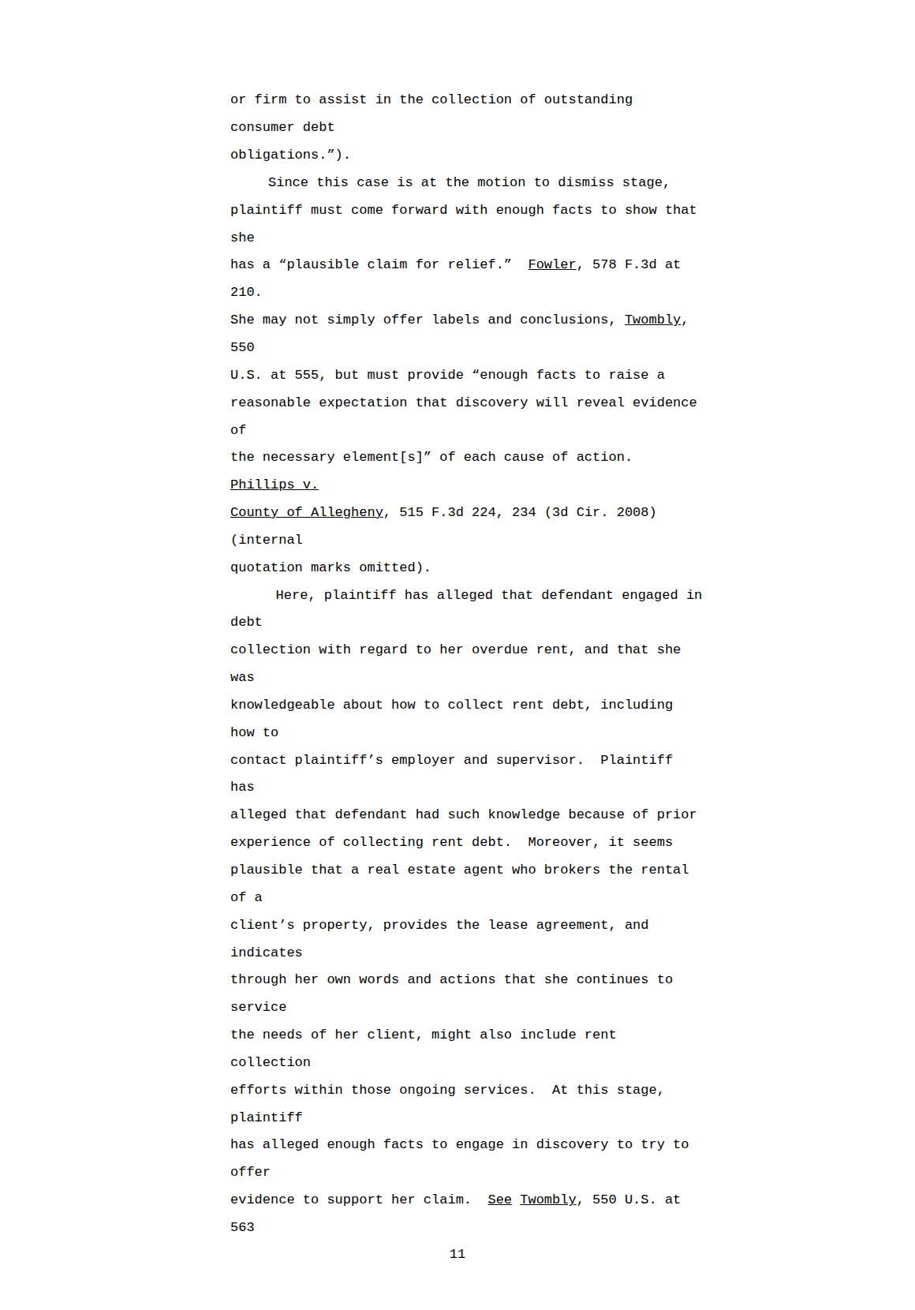or firm to assist in the collection of outstanding consumer debt
obligations.”).
Since this case is at the motion to dismiss stage,
plaintiff must come forward with enough facts to show that she
has a “plausible claim for relief.” Fowler, 578 F.3d at 210.
She may not simply offer labels and conclusions, Twombly, 550
U.S. at 555, but must provide “enough facts to raise a
reasonable expectation that discovery will reveal evidence of
the necessary element[s]” of each cause of action. Phillips v.
County of Allegheny, 515 F.3d 224, 234 (3d Cir. 2008) (internal
quotation marks omitted).
Here, plaintiff has alleged that defendant engaged in debt
collection with regard to her overdue rent, and that she was
knowledgeable about how to collect rent debt, including how to
contact plaintiff’s employer and supervisor. Plaintiff has
alleged that defendant had such knowledge because of prior
experience of collecting rent debt. Moreover, it seems
plausible that a real estate agent who brokers the rental of a
client’s property, provides the lease agreement, and indicates
through her own words and actions that she continues to service
the needs of her client, might also include rent collection
efforts within those ongoing services. At this stage, plaintiff
has alleged enough facts to engage in discovery to try to offer
evidence to support her claim. See Twombly, 550 U.S. at 563
11